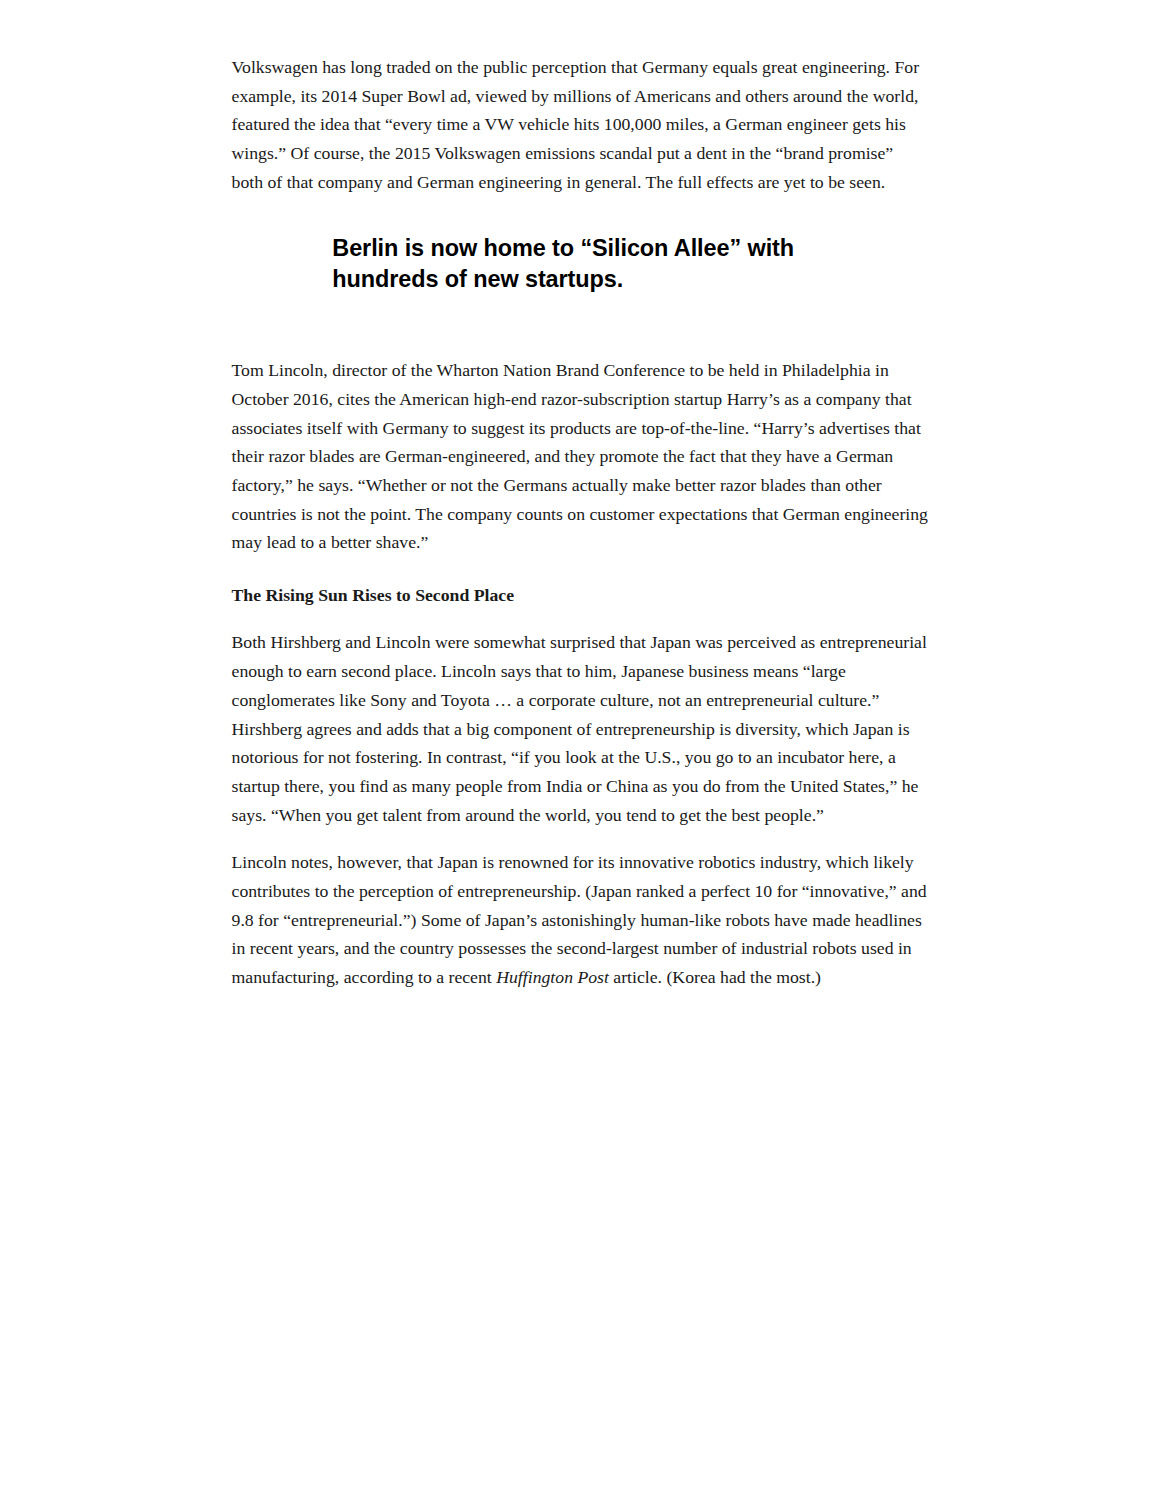Volkswagen has long traded on the public perception that Germany equals great engineering. For example, its 2014 Super Bowl ad, viewed by millions of Americans and others around the world, featured the idea that “every time a VW vehicle hits 100,000 miles, a German engineer gets his wings.” Of course, the 2015 Volkswagen emissions scandal put a dent in the “brand promise” both of that company and German engineering in general. The full effects are yet to be seen.
Berlin is now home to “Silicon Allee” with hundreds of new startups.
Tom Lincoln, director of the Wharton Nation Brand Conference to be held in Philadelphia in October 2016, cites the American high-end razor-subscription startup Harry’s as a company that associates itself with Germany to suggest its products are top-of-the-line. “Harry’s advertises that their razor blades are German-engineered, and they promote the fact that they have a German factory,” he says. “Whether or not the Germans actually make better razor blades than other countries is not the point. The company counts on customer expectations that German engineering may lead to a better shave.”
The Rising Sun Rises to Second Place
Both Hirshberg and Lincoln were somewhat surprised that Japan was perceived as entrepreneurial enough to earn second place. Lincoln says that to him, Japanese business means “large conglomerates like Sony and Toyota … a corporate culture, not an entrepreneurial culture.” Hirshberg agrees and adds that a big component of entrepreneurship is diversity, which Japan is notorious for not fostering. In contrast, “if you look at the U.S., you go to an incubator here, a startup there, you find as many people from India or China as you do from the United States,” he says. “When you get talent from around the world, you tend to get the best people.”
Lincoln notes, however, that Japan is renowned for its innovative robotics industry, which likely contributes to the perception of entrepreneurship. (Japan ranked a perfect 10 for “innovative,” and 9.8 for “entrepreneurial.”) Some of Japan’s astonishingly human-like robots have made headlines in recent years, and the country possesses the second-largest number of industrial robots used in manufacturing, according to a recent Huffington Post article. (Korea had the most.)